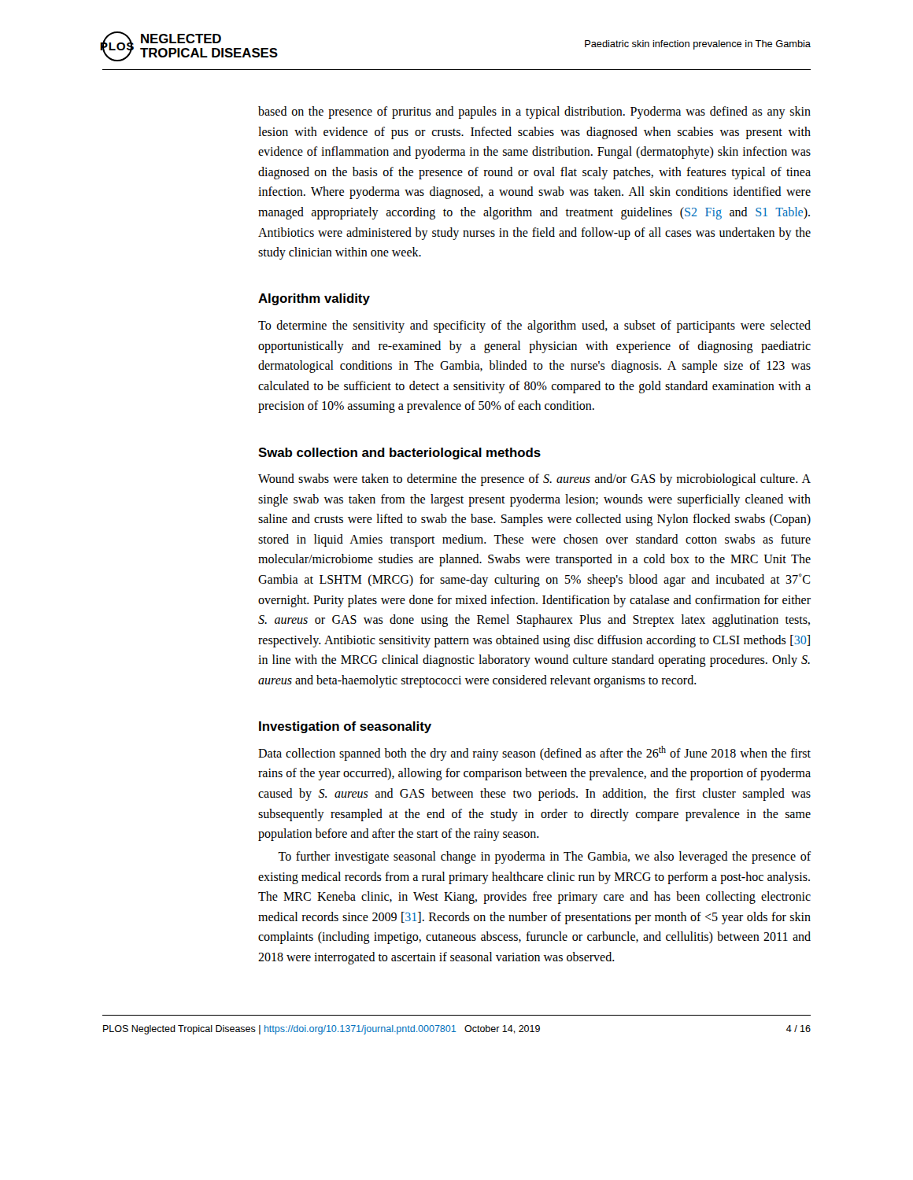PLOS
NEGLECTED TROPICAL DISEASES
Paediatric skin infection prevalence in The Gambia
based on the presence of pruritus and papules in a typical distribution. Pyoderma was defined as any skin lesion with evidence of pus or crusts. Infected scabies was diagnosed when scabies was present with evidence of inflammation and pyoderma in the same distribution. Fungal (dermatophyte) skin infection was diagnosed on the basis of the presence of round or oval flat scaly patches, with features typical of tinea infection. Where pyoderma was diagnosed, a wound swab was taken. All skin conditions identified were managed appropriately according to the algorithm and treatment guidelines (S2 Fig and S1 Table). Antibiotics were administered by study nurses in the field and follow-up of all cases was undertaken by the study clinician within one week.
Algorithm validity
To determine the sensitivity and specificity of the algorithm used, a subset of participants were selected opportunistically and re-examined by a general physician with experience of diagnosing paediatric dermatological conditions in The Gambia, blinded to the nurse's diagnosis. A sample size of 123 was calculated to be sufficient to detect a sensitivity of 80% compared to the gold standard examination with a precision of 10% assuming a prevalence of 50% of each condition.
Swab collection and bacteriological methods
Wound swabs were taken to determine the presence of S. aureus and/or GAS by microbiological culture. A single swab was taken from the largest present pyoderma lesion; wounds were superficially cleaned with saline and crusts were lifted to swab the base. Samples were collected using Nylon flocked swabs (Copan) stored in liquid Amies transport medium. These were chosen over standard cotton swabs as future molecular/microbiome studies are planned. Swabs were transported in a cold box to the MRC Unit The Gambia at LSHTM (MRCG) for same-day culturing on 5% sheep's blood agar and incubated at 37˚C overnight. Purity plates were done for mixed infection. Identification by catalase and confirmation for either S. aureus or GAS was done using the Remel Staphaurex Plus and Streptex latex agglutination tests, respectively. Antibiotic sensitivity pattern was obtained using disc diffusion according to CLSI methods [30] in line with the MRCG clinical diagnostic laboratory wound culture standard operating procedures. Only S. aureus and beta-haemolytic streptococci were considered relevant organisms to record.
Investigation of seasonality
Data collection spanned both the dry and rainy season (defined as after the 26th of June 2018 when the first rains of the year occurred), allowing for comparison between the prevalence, and the proportion of pyoderma caused by S. aureus and GAS between these two periods. In addition, the first cluster sampled was subsequently resampled at the end of the study in order to directly compare prevalence in the same population before and after the start of the rainy season.
To further investigate seasonal change in pyoderma in The Gambia, we also leveraged the presence of existing medical records from a rural primary healthcare clinic run by MRCG to perform a post-hoc analysis. The MRC Keneba clinic, in West Kiang, provides free primary care and has been collecting electronic medical records since 2009 [31]. Records on the number of presentations per month of <5 year olds for skin complaints (including impetigo, cutaneous abscess, furuncle or carbuncle, and cellulitis) between 2011 and 2018 were interrogated to ascertain if seasonal variation was observed.
PLOS Neglected Tropical Diseases | https://doi.org/10.1371/journal.pntd.0007801 October 14, 2019
4 / 16